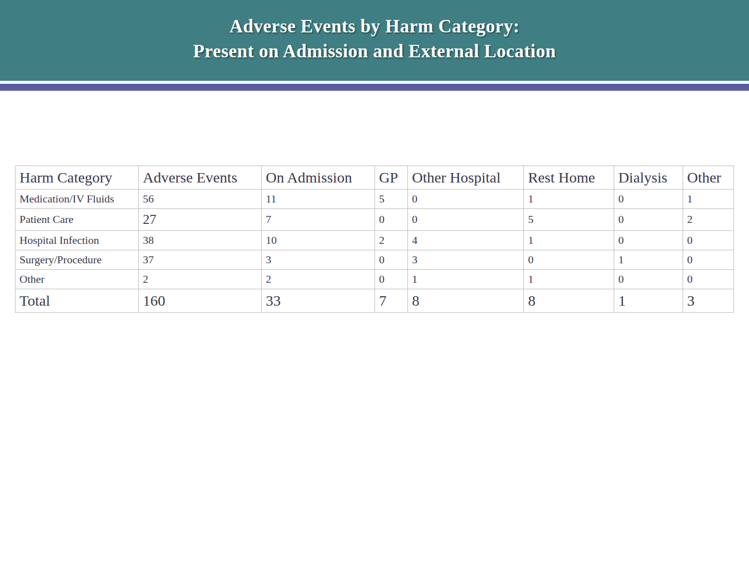Adverse Events by Harm Category:
Present on Admission and External Location
| Harm Category | Adverse Events | On Admission | GP | Other Hospital | Rest Home | Dialysis | Other |
| --- | --- | --- | --- | --- | --- | --- | --- |
| Medication/IV Fluids | 56 | 11 | 5 | 0 | 1 | 0 | 1 |
| Patient Care | 27 | 7 | 0 | 0 | 5 | 0 | 2 |
| Hospital Infection | 38 | 10 | 2 | 4 | 1 | 0 | 0 |
| Surgery/Procedure | 37 | 3 | 0 | 3 | 0 | 1 | 0 |
| Other | 2 | 2 | 0 | 1 | 1 | 0 | 0 |
| Total | 160 | 33 | 7 | 8 | 8 | 1 | 3 |